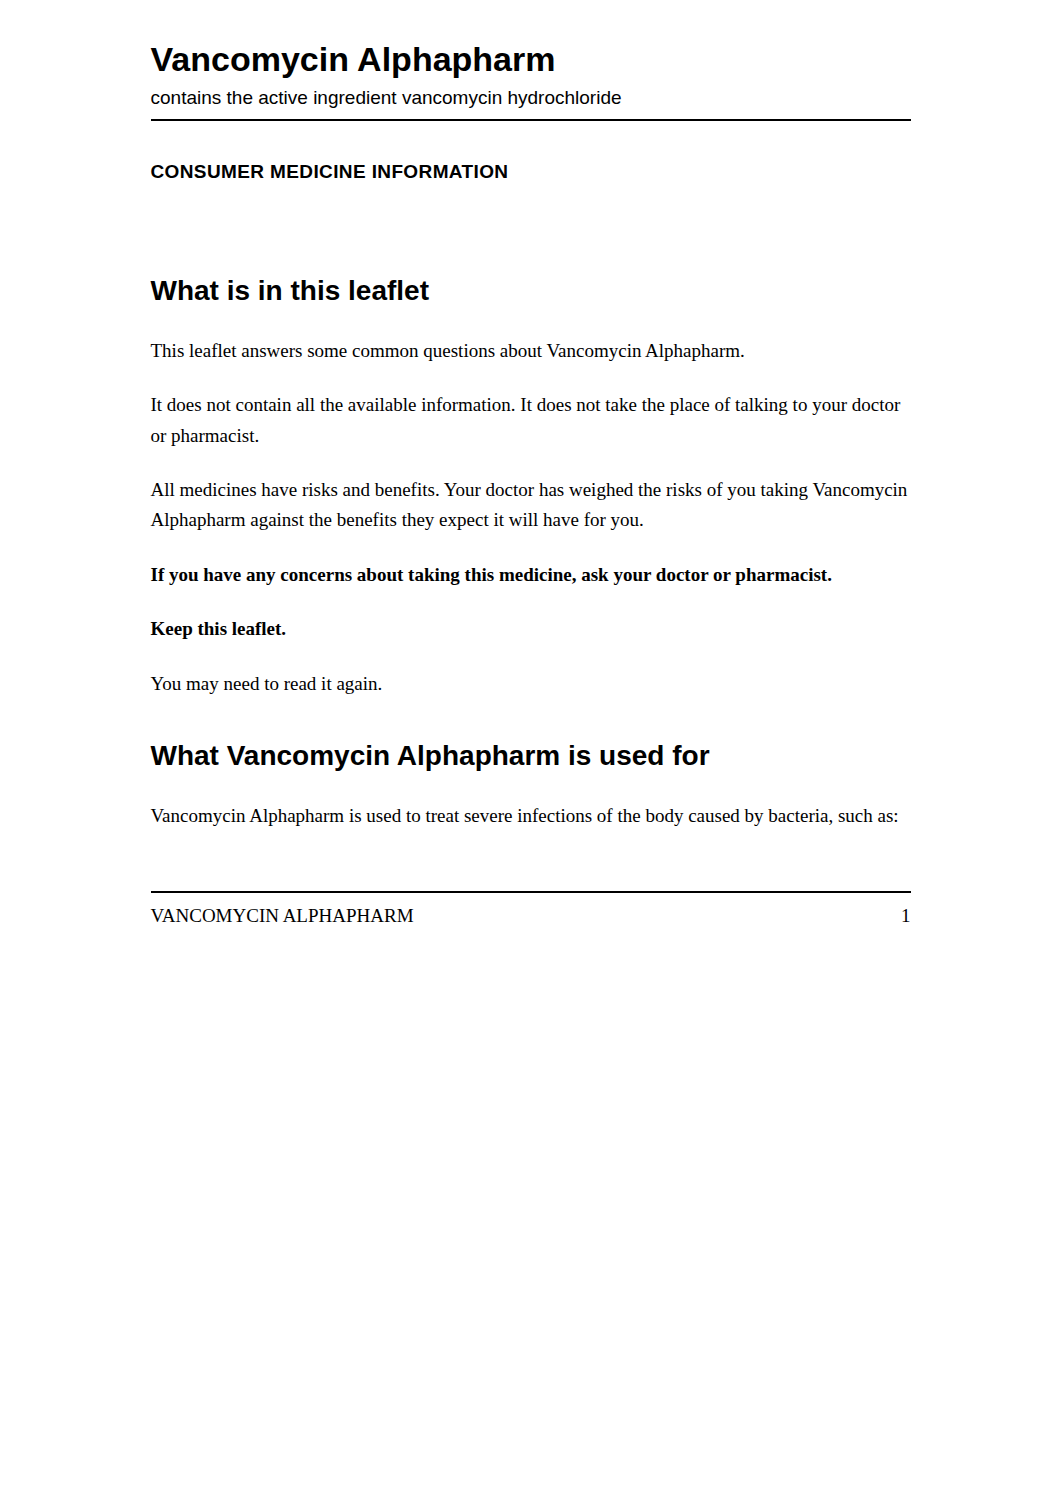Vancomycin Alphapharm
contains the active ingredient vancomycin hydrochloride
CONSUMER MEDICINE INFORMATION
What is in this leaflet
This leaflet answers some common questions about Vancomycin Alphapharm.
It does not contain all the available information. It does not take the place of talking to your doctor or pharmacist.
All medicines have risks and benefits. Your doctor has weighed the risks of you taking Vancomycin Alphapharm against the benefits they expect it will have for you.
If you have any concerns about taking this medicine, ask your doctor or pharmacist.
Keep this leaflet.
You may need to read it again.
What Vancomycin Alphapharm is used for
Vancomycin Alphapharm is used to treat severe infections of the body caused by bacteria, such as:
VANCOMYCIN ALPHAPHARM 1